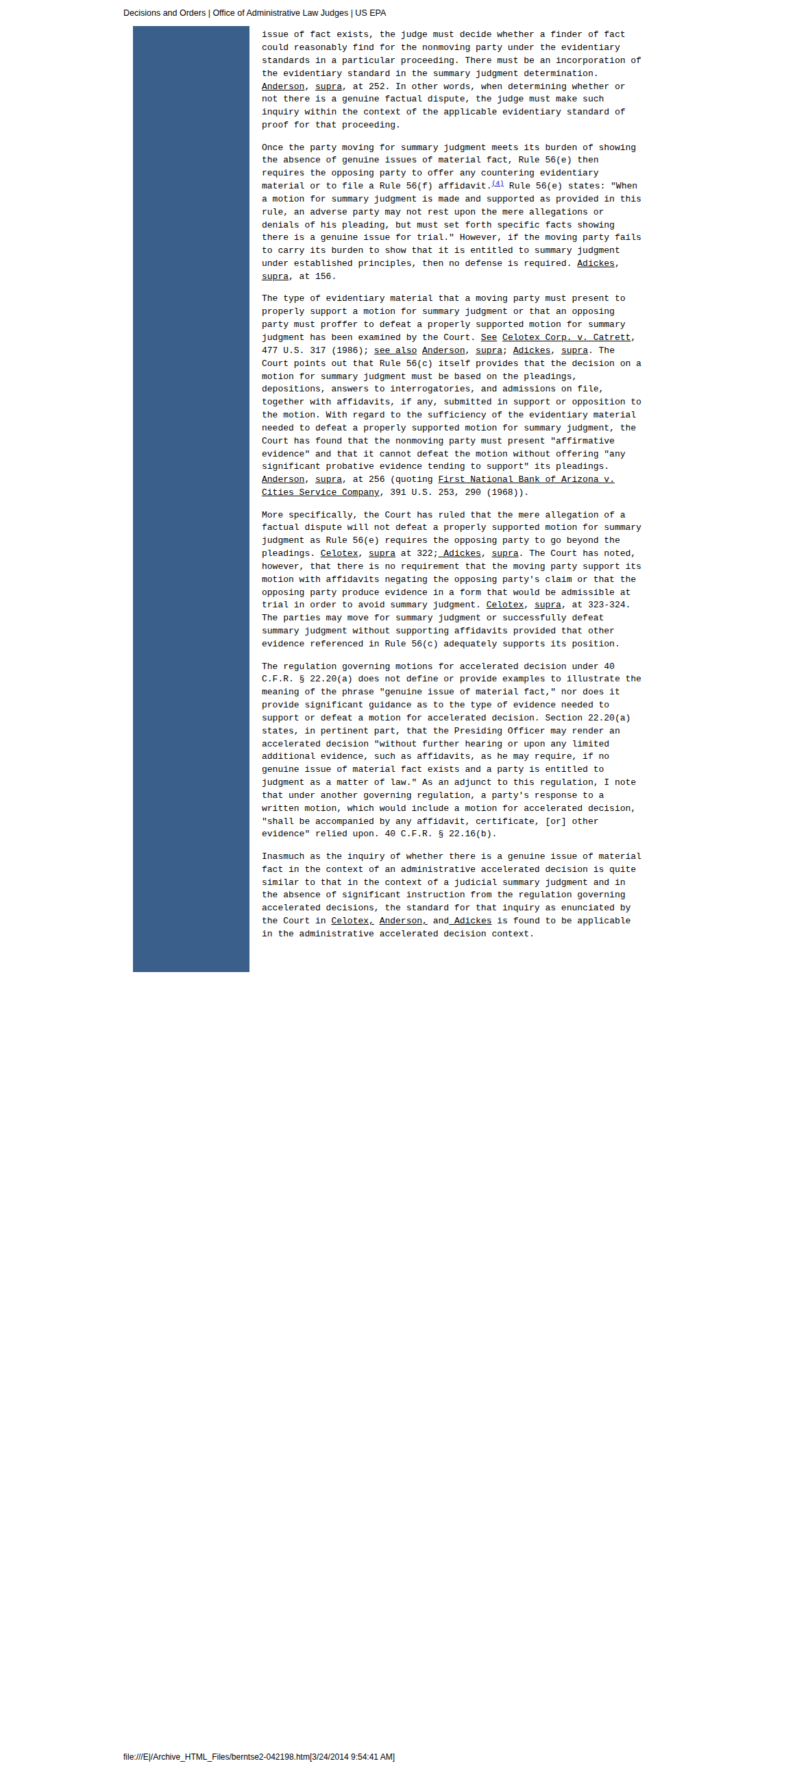Decisions and Orders | Office of Administrative Law Judges | US EPA
issue of fact exists, the judge must decide whether a finder of fact could reasonably find for the nonmoving party under the evidentiary standards in a particular proceeding. There must be an incorporation of the evidentiary standard in the summary judgment determination. Anderson, supra, at 252. In other words, when determining whether or not there is a genuine factual dispute, the judge must make such inquiry within the context of the applicable evidentiary standard of proof for that proceeding.
Once the party moving for summary judgment meets its burden of showing the absence of genuine issues of material fact, Rule 56(e) then requires the opposing party to offer any countering evidentiary material or to file a Rule 56(f) affidavit.(4) Rule 56(e) states: "When a motion for summary judgment is made and supported as provided in this rule, an adverse party may not rest upon the mere allegations or denials of his pleading, but must set forth specific facts showing there is a genuine issue for trial." However, if the moving party fails to carry its burden to show that it is entitled to summary judgment under established principles, then no defense is required. Adickes, supra, at 156.
The type of evidentiary material that a moving party must present to properly support a motion for summary judgment or that an opposing party must proffer to defeat a properly supported motion for summary judgment has been examined by the Court. See Celotex Corp. v. Catrett, 477 U.S. 317 (1986); see also Anderson, supra; Adickes, supra. The Court points out that Rule 56(c) itself provides that the decision on a motion for summary judgment must be based on the pleadings, depositions, answers to interrogatories, and admissions on file, together with affidavits, if any, submitted in support or opposition to the motion. With regard to the sufficiency of the evidentiary material needed to defeat a properly supported motion for summary judgment, the Court has found that the nonmoving party must present "affirmative evidence" and that it cannot defeat the motion without offering "any significant probative evidence tending to support" its pleadings. Anderson, supra, at 256 (quoting First National Bank of Arizona v. Cities Service Company, 391 U.S. 253, 290 (1968)).
More specifically, the Court has ruled that the mere allegation of a factual dispute will not defeat a properly supported motion for summary judgment as Rule 56(e) requires the opposing party to go beyond the pleadings. Celotex, supra at 322; Adickes, supra. The Court has noted, however, that there is no requirement that the moving party support its motion with affidavits negating the opposing party's claim or that the opposing party produce evidence in a form that would be admissible at trial in order to avoid summary judgment. Celotex, supra, at 323-324. The parties may move for summary judgment or successfully defeat summary judgment without supporting affidavits provided that other evidence referenced in Rule 56(c) adequately supports its position.
The regulation governing motions for accelerated decision under 40 C.F.R. § 22.20(a) does not define or provide examples to illustrate the meaning of the phrase "genuine issue of material fact," nor does it provide significant guidance as to the type of evidence needed to support or defeat a motion for accelerated decision. Section 22.20(a) states, in pertinent part, that the Presiding Officer may render an accelerated decision "without further hearing or upon any limited additional evidence, such as affidavits, as he may require, if no genuine issue of material fact exists and a party is entitled to judgment as a matter of law." As an adjunct to this regulation, I note that under another governing regulation, a party's response to a written motion, which would include a motion for accelerated decision, "shall be accompanied by any affidavit, certificate, [or] other evidence" relied upon. 40 C.F.R. § 22.16(b).
Inasmuch as the inquiry of whether there is a genuine issue of material fact in the context of an administrative accelerated decision is quite similar to that in the context of a judicial summary judgment and in the absence of significant instruction from the regulation governing accelerated decisions, the standard for that inquiry as enunciated by the Court in Celotex, Anderson, and Adickes is found to be applicable in the administrative accelerated decision context.
file:///E|/Archive_HTML_Files/berntse2-042198.htm[3/24/2014 9:54:41 AM]